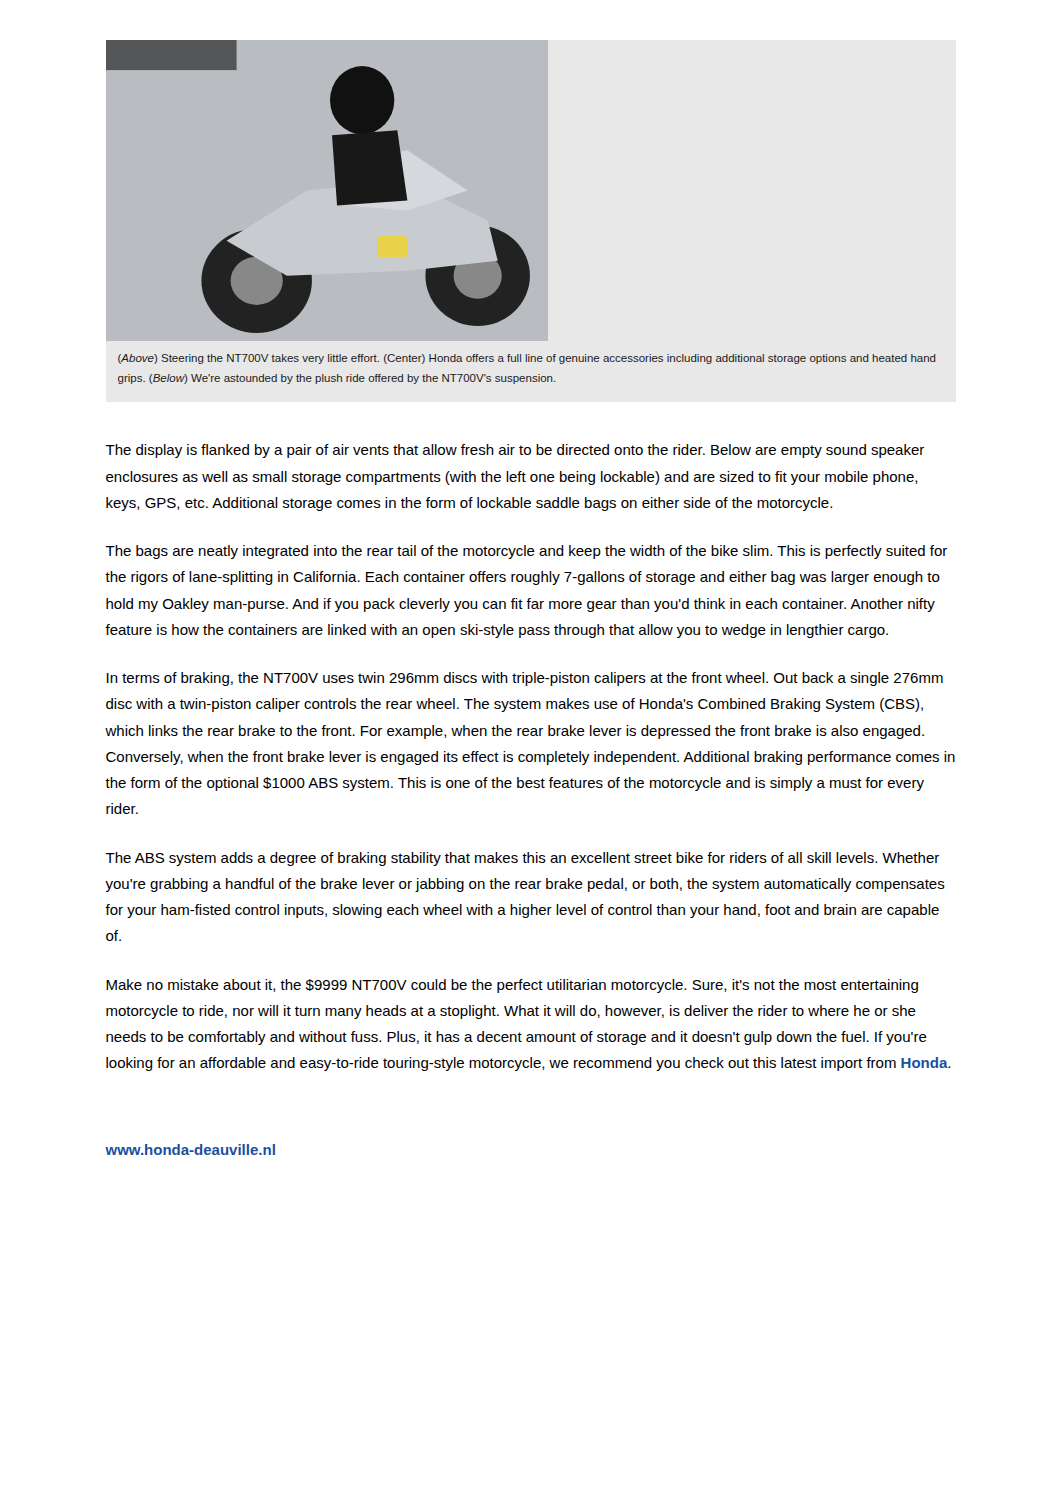(Above) Steering the NT700V takes very little effort. (Center) Honda offers a full line of genuine accessories including additional storage options and heated hand grips. (Below) We're astounded by the plush ride offered by the NT700V's suspension.
The display is flanked by a pair of air vents that allow fresh air to be directed onto the rider. Below are empty sound speaker enclosures as well as small storage compartments (with the left one being lockable) and are sized to fit your mobile phone, keys, GPS, etc. Additional storage comes in the form of lockable saddle bags on either side of the motorcycle.
The bags are neatly integrated into the rear tail of the motorcycle and keep the width of the bike slim. This is perfectly suited for the rigors of lane-splitting in California. Each container offers roughly 7-gallons of storage and either bag was larger enough to hold my Oakley man-purse. And if you pack cleverly you can fit far more gear than you'd think in each container. Another nifty feature is how the containers are linked with an open ski-style pass through that allow you to wedge in lengthier cargo.
In terms of braking, the NT700V uses twin 296mm discs with triple-piston calipers at the front wheel. Out back a single 276mm disc with a twin-piston caliper controls the rear wheel. The system makes use of Honda's Combined Braking System (CBS), which links the rear brake to the front. For example, when the rear brake lever is depressed the front brake is also engaged. Conversely, when the front brake lever is engaged its effect is completely independent. Additional braking performance comes in the form of the optional $1000 ABS system. This is one of the best features of the motorcycle and is simply a must for every rider.
The ABS system adds a degree of braking stability that makes this an excellent street bike for riders of all skill levels. Whether you're grabbing a handful of the brake lever or jabbing on the rear brake pedal, or both, the system automatically compensates for your ham-fisted control inputs, slowing each wheel with a higher level of control than your hand, foot and brain are capable of.
Make no mistake about it, the $9999 NT700V could be the perfect utilitarian motorcycle. Sure, it's not the most entertaining motorcycle to ride, nor will it turn many heads at a stoplight. What it will do, however, is deliver the rider to where he or she needs to be comfortably and without fuss. Plus, it has a decent amount of storage and it doesn't gulp down the fuel. If you're looking for an affordable and easy-to-ride touring-style motorcycle, we recommend you check out this latest import from Honda.
www.honda-deauville.nl